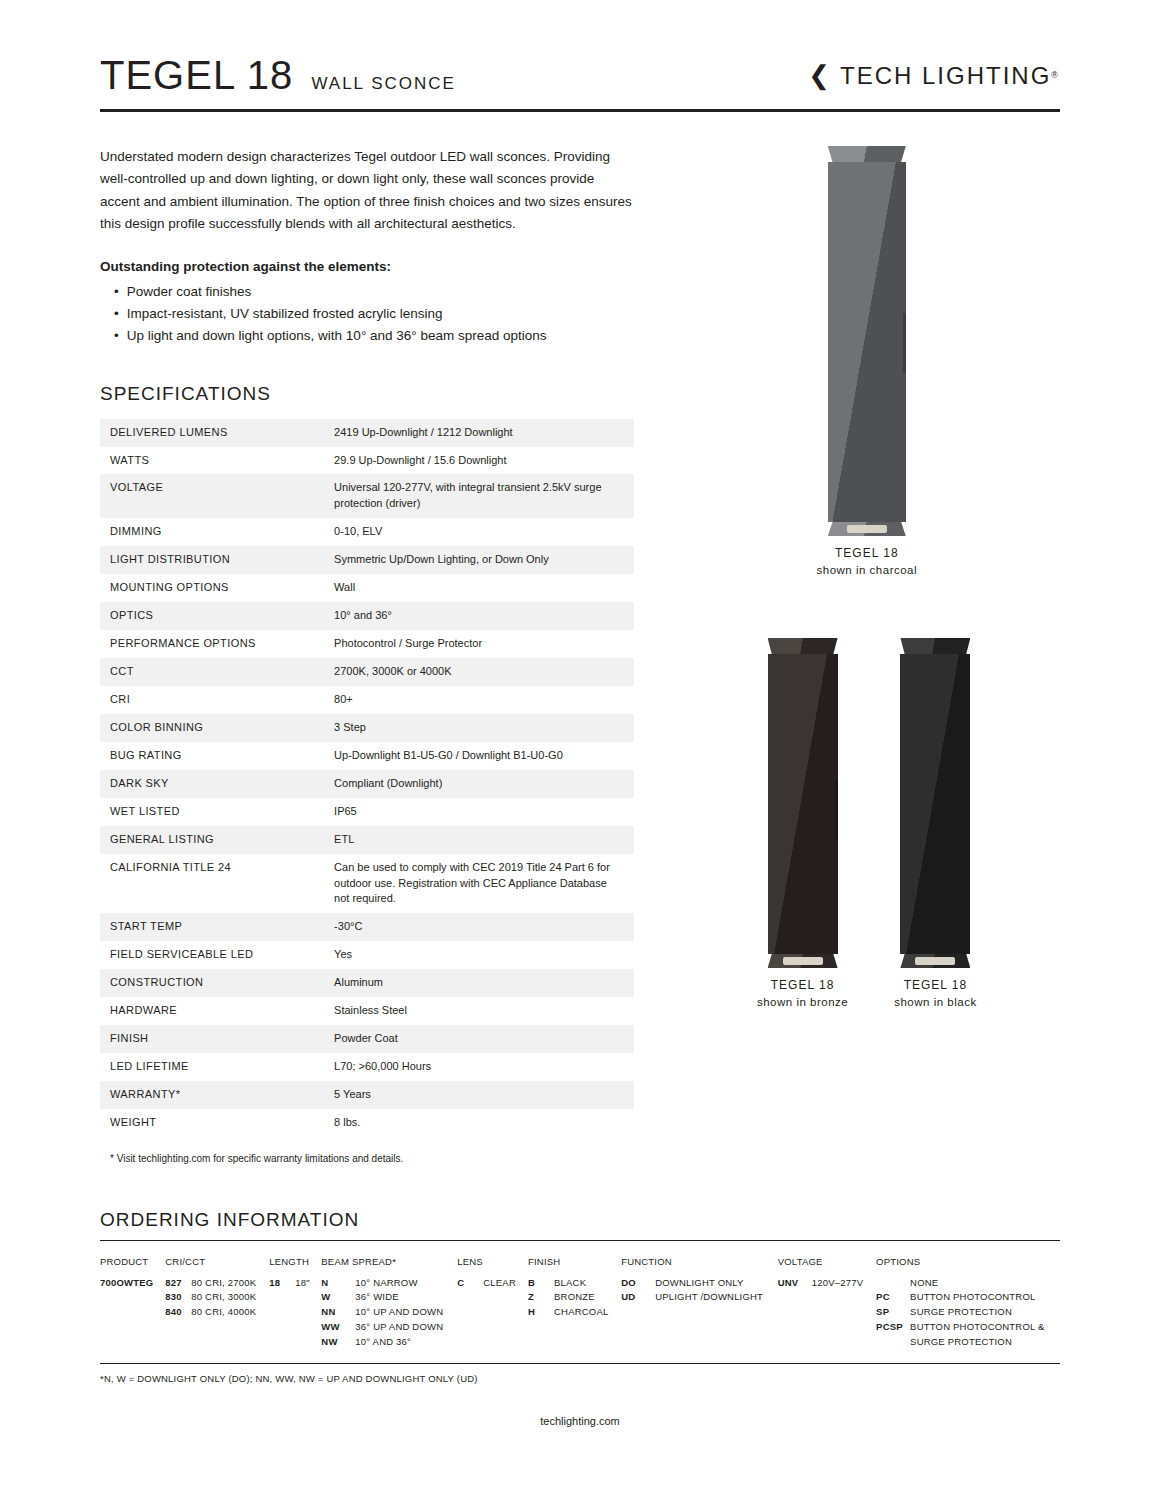TEGEL 18 WALL SCONCE
❯TECH LIGHTING®
Understated modern design characterizes Tegel outdoor LED wall sconces. Providing well-controlled up and down lighting, or down light only, these wall sconces provide accent and ambient illumination. The option of three finish choices and two sizes ensures this design profile successfully blends with all architectural aesthetics.
Outstanding protection against the elements:
Powder coat finishes
Impact-resistant, UV stabilized frosted acrylic lensing
Up light and down light options, with 10° and 36° beam spread options
SPECIFICATIONS
| DELIVERED LUMENS | 2419 Up-Downlight / 1212 Downlight |
| WATTS | 29.9 Up-Downlight / 15.6 Downlight |
| VOLTAGE | Universal 120-277V, with integral transient 2.5kV surge protection (driver) |
| DIMMING | 0-10, ELV |
| LIGHT DISTRIBUTION | Symmetric Up/Down Lighting, or Down Only |
| MOUNTING OPTIONS | Wall |
| OPTICS | 10° and 36° |
| PERFORMANCE OPTIONS | Photocontrol / Surge Protector |
| CCT | 2700K, 3000K or 4000K |
| CRI | 80+ |
| COLOR BINNING | 3 Step |
| BUG RATING | Up-Downlight B1-U5-G0 / Downlight B1-U0-G0 |
| DARK SKY | Compliant (Downlight) |
| WET LISTED | IP65 |
| GENERAL LISTING | ETL |
| CALIFORNIA TITLE 24 | Can be used to comply with CEC 2019 Title 24 Part 6 for outdoor use. Registration with CEC Appliance Database not required. |
| START TEMP | -30°C |
| FIELD SERVICEABLE LED | Yes |
| CONSTRUCTION | Aluminum |
| HARDWARE | Stainless Steel |
| FINISH | Powder Coat |
| LED LIFETIME | L70; >60,000 Hours |
| WARRANTY* | 5 Years |
| WEIGHT | 8 lbs. |
* Visit techlighting.com for specific warranty limitations and details.
TEGEL 18 shown in charcoal
TEGEL 18 shown in bronze
TEGEL 18 shown in black
ORDERING INFORMATION
| PRODUCT | CRI/CCT | LENGTH | BEAM SPREAD* | LENS | FINISH | FUNCTION | VOLTAGE | OPTIONS |
| --- | --- | --- | --- | --- | --- | --- | --- | --- |
| 700OWTEG | 827 80 CRI, 2700K 830 80 CRI, 3000K 840 80 CRI, 4000K | 18 18" | N 10° NARROW W 36° WIDE NN 10° UP AND DOWN WW 36° UP AND DOWN NW 10° AND 36° | C CLEAR | B BLACK Z BRONZE H CHARCOAL | DO DOWNLIGHT ONLY UD UPLIGHT /DOWNLIGHT | UNV 120V–277V | NONE PC BUTTON PHOTOCONTROL SP SURGE PROTECTION PCSP BUTTON PHOTOCONTROL & SURGE PROTECTION |
*N, W = DOWNLIGHT ONLY (DO); NN, WW, NW = UP AND DOWNLIGHT ONLY (UD)
techlighting.com